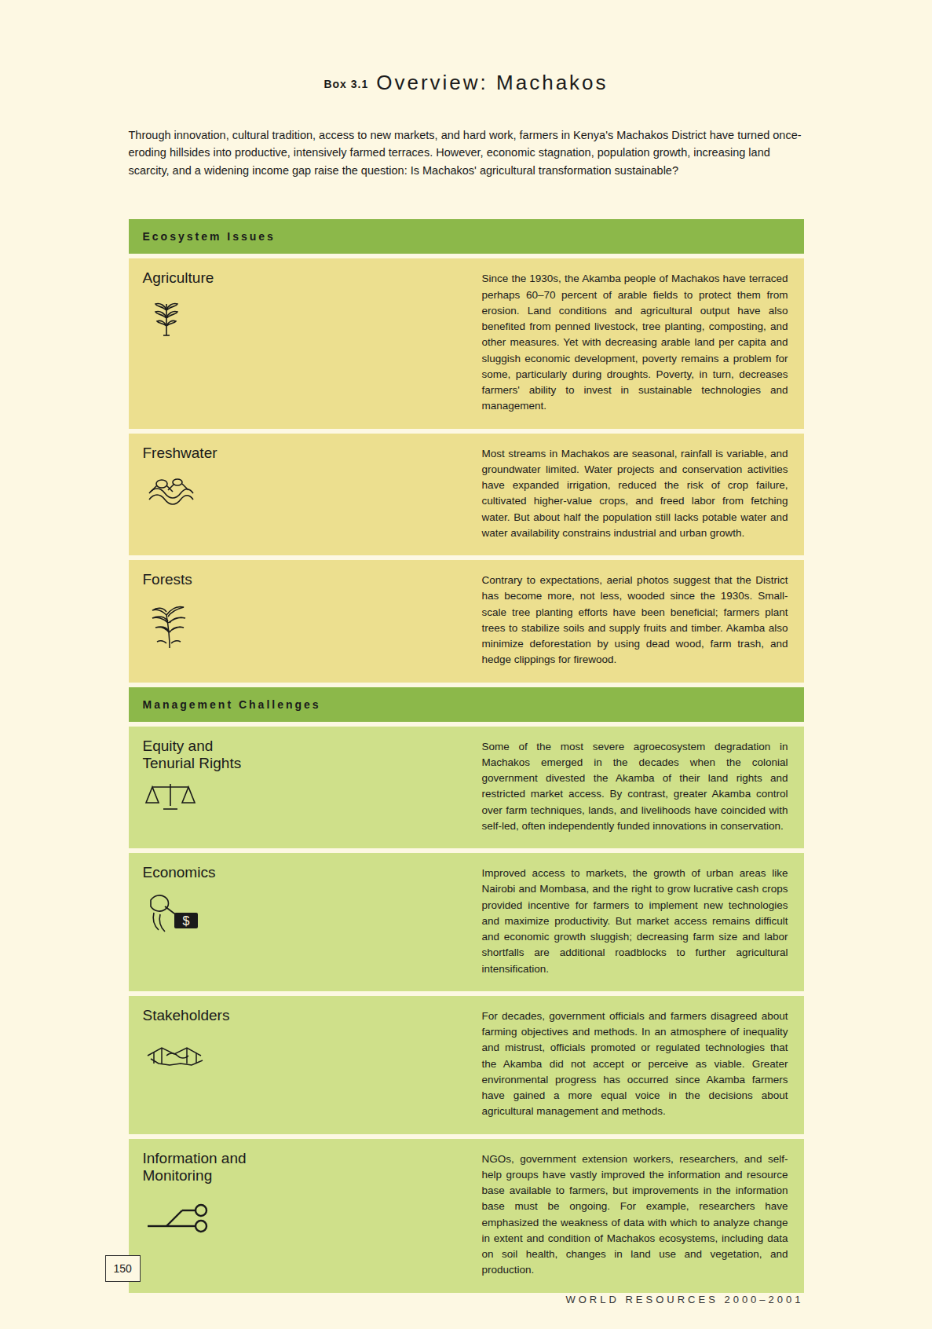Box 3.1 Overview: Machakos
Through innovation, cultural tradition, access to new markets, and hard work, farmers in Kenya's Machakos District have turned once-eroding hillsides into productive, intensively farmed terraces. However, economic stagnation, population growth, increasing land scarcity, and a widening income gap raise the question: Is Machakos' agricultural transformation sustainable?
| Ecosystem Issues |
| --- |
| Agriculture | Since the 1930s, the Akamba people of Machakos have terraced perhaps 60–70 percent of arable fields to protect them from erosion. Land conditions and agricultural output have also benefited from penned livestock, tree planting, composting, and other measures. Yet with decreasing arable land per capita and sluggish economic development, poverty remains a problem for some, particularly during droughts. Poverty, in turn, decreases farmers' ability to invest in sustainable technologies and management. |
| Freshwater | Most streams in Machakos are seasonal, rainfall is variable, and groundwater limited. Water projects and conservation activities have expanded irrigation, reduced the risk of crop failure, cultivated higher-value crops, and freed labor from fetching water. But about half the population still lacks potable water and water availability constrains industrial and urban growth. |
| Forests | Contrary to expectations, aerial photos suggest that the District has become more, not less, wooded since the 1930s. Small-scale tree planting efforts have been beneficial; farmers plant trees to stabilize soils and supply fruits and timber. Akamba also minimize deforestation by using dead wood, farm trash, and hedge clippings for firewood. |
| Management Challenges |
| Equity and Tenurial Rights | Some of the most severe agroecosystem degradation in Machakos emerged in the decades when the colonial government divested the Akamba of their land rights and restricted market access. By contrast, greater Akamba control over farm techniques, lands, and livelihoods have coincided with self-led, often independently funded innovations in conservation. |
| Economics $ | Improved access to markets, the growth of urban areas like Nairobi and Mombasa, and the right to grow lucrative cash crops provided incentive for farmers to implement new technologies and maximize productivity. But market access remains difficult and economic growth sluggish; decreasing farm size and labor shortfalls are additional roadblocks to further agricultural intensification. |
| Stakeholders | For decades, government officials and farmers disagreed about farming objectives and methods. In an atmosphere of inequality and mistrust, officials promoted or regulated technologies that the Akamba did not accept or perceive as viable. Greater environmental progress has occurred since Akamba farmers have gained a more equal voice in the decisions about agricultural management and methods. |
| Information and Monitoring | NGOs, government extension workers, researchers, and self-help groups have vastly improved the information and resource base available to farmers, but improvements in the information base must be ongoing. For example, researchers have emphasized the weakness of data with which to analyze change in extent and condition of Machakos ecosystems, including data on soil health, changes in land use and vegetation, and production. |
150
WORLD RESOURCES 2000–2001